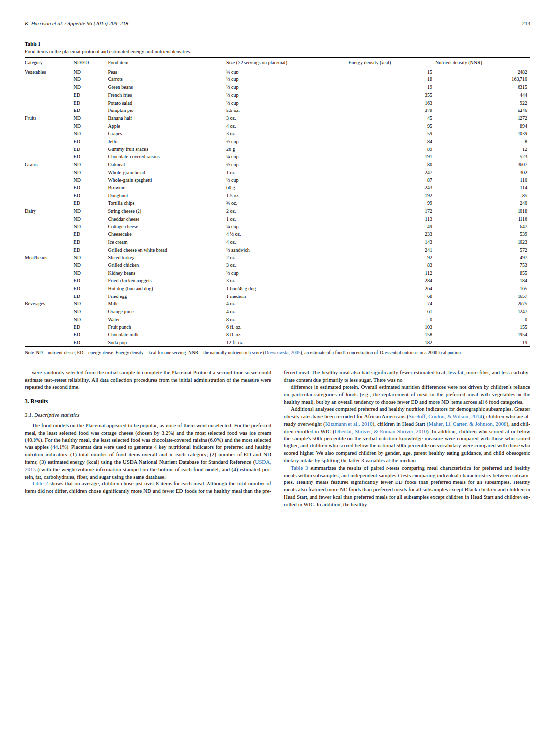K. Harrison et al. / Appetite 96 (2016) 209–218 213
Table 1 Food items in the placemat protocol and estimated energy and nutrient densities.
| Category | ND/ED | Food item | Size (×2 servings on placemat) | Energy density (kcal) | Nutrient density (NNR) |
| --- | --- | --- | --- | --- | --- |
| Vegetables | ND | Peas | ¼ cup | 15 | 2482 |
| | ND | Carrots | ½ cup | 18 | 163,710 |
| | ND | Green beans | ½ cup | 19 | 6315 |
| | ED | French fries | ½ cup | 355 | 444 |
| | ED | Potato salad | ½ cup | 163 | 922 |
| | ED | Pumpkin pie | 5.5 oz. | 379 | 5246 |
| Fruits | ND | Banana half | 3 oz. | 45 | 1272 |
| | ND | Apple | 4 oz. | 95 | 894 |
| | ND | Grapes | 3 oz. | 59 | 1039 |
| | ED | Jello | ½ cup | 84 | 8 |
| | ED | Gummy fruit snacks | 26 g | 89 | 12 |
| | ED | Chocolate-covered raisins | ¼ cup | 191 | 523 |
| Grains | ND | Oatmeal | ½ cup | 80 | 3607 |
| | ND | Whole-grain bread | 1 oz. | 247 | 302 |
| | ND | Whole-grain spaghetti | ½ cup | 87 | 110 |
| | ED | Brownie | 60 g | 243 | 114 |
| | ED | Doughnut | 1.5 oz. | 192 | 85 |
| | ED | Tortilla chips | ¾ oz. | 99 | 240 |
| Dairy | ND | String cheese (2) | 2 oz. | 172 | 1018 |
| | ND | Cheddar cheese | 1 oz. | 113 | 1116 |
| | ND | Cottage cheese | ¼ cup | 49 | 647 |
| | ED | Cheesecake | 4 ½ oz. | 233 | 539 |
| | ED | Ice cream | 4 oz. | 143 | 1023 |
| | ED | Grilled cheese on white bread | ½ sandwich | 241 | 572 |
| Meat/beans | ND | Sliced turkey | 2 oz. | 92 | 497 |
| | ND | Grilled chicken | 3 oz. | 83 | 753 |
| | ND | Kidney beans | ½ cup | 112 | 855 |
| | ED | Fried chicken nuggets | 3 oz. | 284 | 184 |
| | ED | Hot dog (bun and dog) | 1 bun/40 g dog | 264 | 165 |
| | ED | Fried egg | 1 medium | 68 | 1657 |
| Beverages | ND | Milk | 4 oz. | 74 | 2675 |
| | ND | Orange juice | 4 oz. | 61 | 1247 |
| | ND | Water | 8 oz. | 0 | 0 |
| | ED | Fruit punch | 6 fl. oz. | 103 | 155 |
| | ED | Chocolate milk | 8 fl. oz. | 158 | 1954 |
| | ED | Soda pop | 12 fl. oz. | 182 | 19 |
Note. ND = nutrient-dense; ED = energy-dense. Energy density = kcal for one serving. NNR = the naturally nutrient rich score (Drewnowski, 2005), an estimate of a food's concentration of 14 essential nutrients in a 2000 kcal portion.
were randomly selected from the initial sample to complete the Placemat Protocol a second time so we could estimate test–retest reliability. All data collection procedures from the initial administration of the measure were repeated the second time.
3. Results
3.1. Descriptive statistics
The food models on the Placemat appeared to be popular, as none of them went unselected. For the preferred meal, the least selected food was cottage cheese (chosen by 3.2%) and the most selected food was ice cream (40.8%). For the healthy meal, the least selected food was chocolate-covered raisins (6.0%) and the most selected was apples (44.1%). Placemat data were used to generate 4 key nutritional indicators for preferred and healthy nutrition indicators: (1) total number of food items overall and in each category; (2) number of ED and ND items; (3) estimated energy (kcal) using the USDA National Nutrient Database for Standard Reference (USDA, 2012a) with the weight/volume information stamped on the bottom of each food model; and (4) estimated protein, fat, carbohydrates, fiber, and sugar using the same database.
Table 2 shows that on average, children chose just over 8 items for each meal. Although the total number of items did not differ, children chose significantly more ND and fewer ED foods for the healthy meal than the preferred meal. The healthy meal also had significantly fewer estimated kcal, less fat, more fiber, and less carbohydrate content due primarily to less sugar. There was no
difference in estimated protein. Overall estimated nutrition differences were not driven by children's reliance on particular categories of foods (e.g., the replacement of meat in the preferred meal with vegetables in the healthy meal), but by an overall tendency to choose fewer ED and more ND items across all 6 food categories.
Additional analyses compared preferred and healthy nutrition indicators for demographic subsamples. Greater obesity rates have been recorded for African Americans (Siceloff, Coulon, & Wilson, 2014), children who are already overweight (Kitzmann et al., 2010), children in Head Start (Maher, Li, Carter, & Johnson, 2008), and children enrolled in WIC (Obeidat, Shriver, & Roman-Shriver, 2010). In addition, children who scored at or below the sample's 50th percentile on the verbal nutrition knowledge measure were compared with those who scored higher, and children who scored below the national 50th percentile on vocabulary were compared with those who scored higher. We also compared children by gender, age, parent healthy eating guidance, and child obesogenic dietary intake by splitting the latter 3 variables at the median.
Table 3 summarizes the results of paired t-tests comparing meal characteristics for preferred and healthy meals within subsamples, and independent-samples t-tests comparing individual characteristics between subsamples. Healthy meals featured significantly fewer ED foods than preferred meals for all subsamples. Healthy meals also featured more ND foods than preferred meals for all subsamples except Black children and children in Head Start, and fewer kcal than preferred meals for all subsamples except children in Head Start and children enrolled in WIC. In addition, the healthy